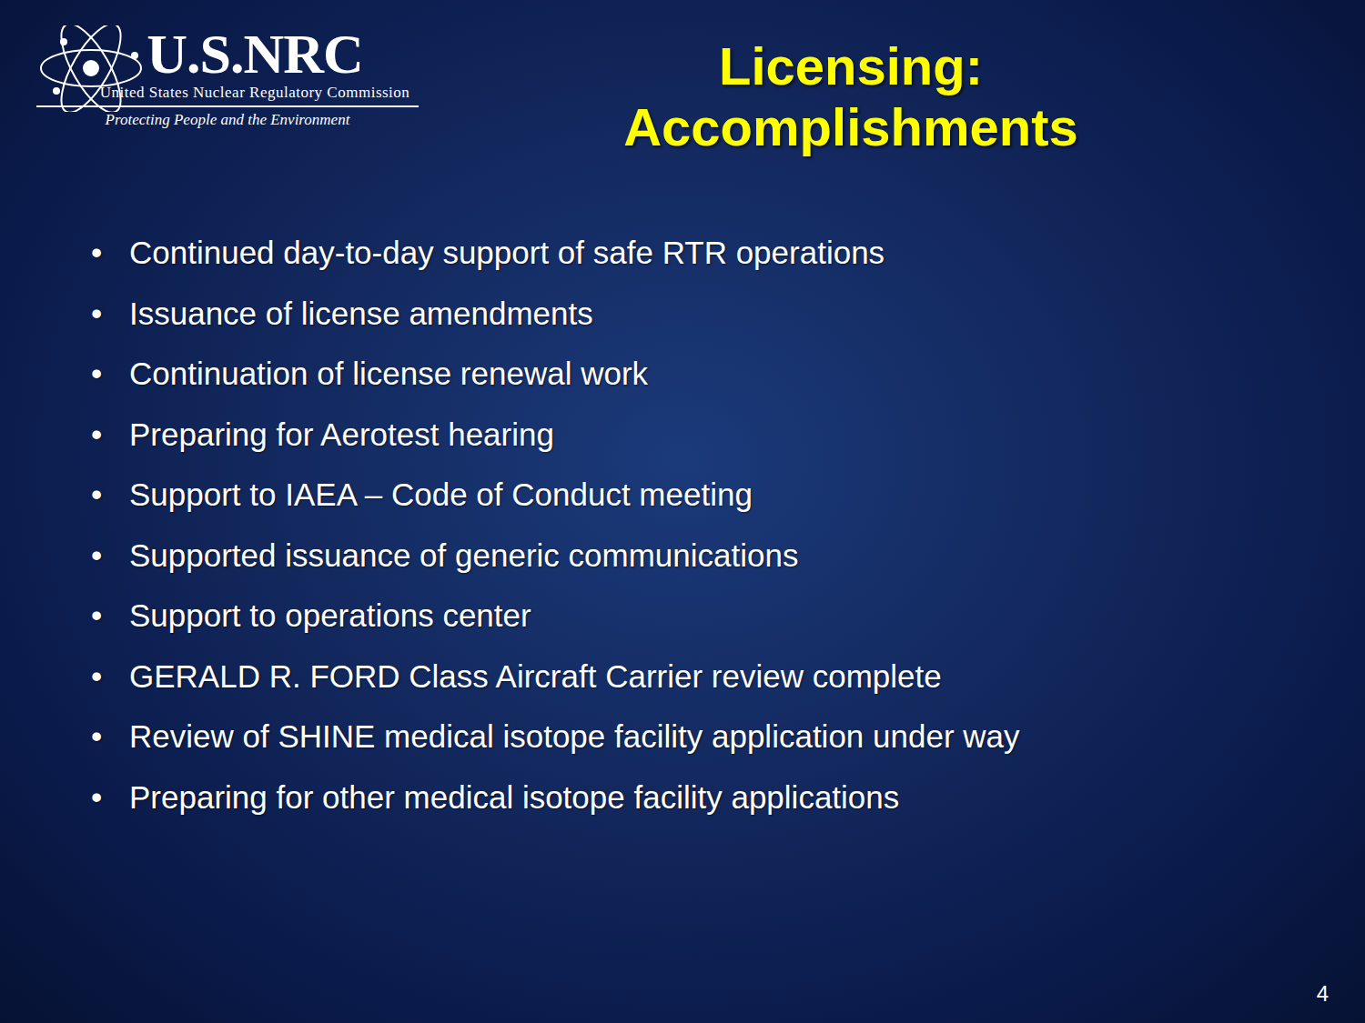U.S.NRC
United States Nuclear Regulatory Commission
Protecting People and the Environment
Licensing:
Accomplishments
Continued day-to-day support of safe RTR operations
Issuance of license amendments
Continuation of license renewal work
Preparing for Aerotest hearing
Support to IAEA – Code of Conduct meeting
Supported issuance of generic communications
Support to operations center
GERALD R. FORD Class Aircraft Carrier review complete
Review of SHINE medical isotope facility application under way
Preparing for other medical isotope facility applications
4